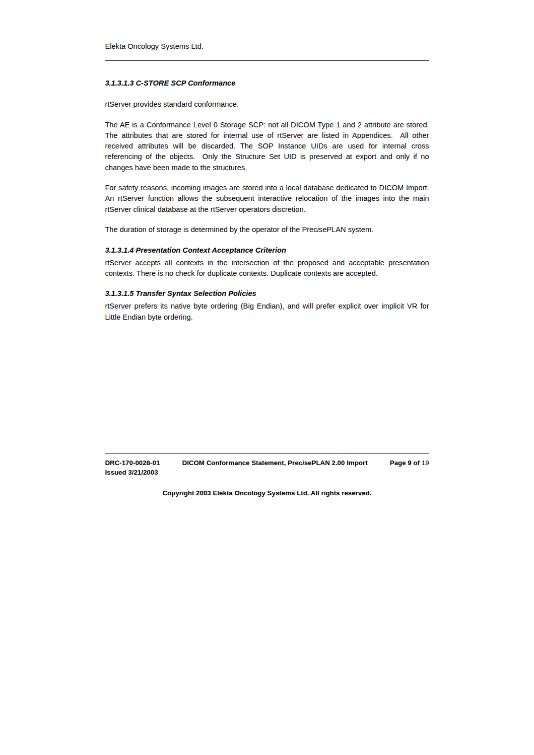Elekta Oncology Systems Ltd.
3.1.3.1.3 C-STORE SCP Conformance
rtServer provides standard conformance.
The AE is a Conformance Level 0 Storage SCP: not all DICOM Type 1 and 2 attribute are stored. The attributes that are stored for internal use of rtServer are listed in Appendices. All other received attributes will be discarded. The SOP Instance UIDs are used for internal cross referencing of the objects. Only the Structure Set UID is preserved at export and only if no changes have been made to the structures.
For safety reasons, incoming images are stored into a local database dedicated to DICOM Import. An rtServer function allows the subsequent interactive relocation of the images into the main rtServer clinical database at the rtServer operators discretion.
The duration of storage is determined by the operator of the PrecisePLAN system.
3.1.3.1.4 Presentation Context Acceptance Criterion
rtServer accepts all contexts in the intersection of the proposed and acceptable presentation contexts. There is no check for duplicate contexts. Duplicate contexts are accepted.
3.1.3.1.5 Transfer Syntax Selection Policies
rtServer prefers its native byte ordering (Big Endian), and will prefer explicit over implicit VR for Little Endian byte ordering.
DRC-170-0028-01
Issued 3/21/2003
DICOM Conformance Statement, PrecisePLAN 2.00 Import
Page 9 of 19
Copyright 2003 Elekta Oncology Systems Ltd. All rights reserved.